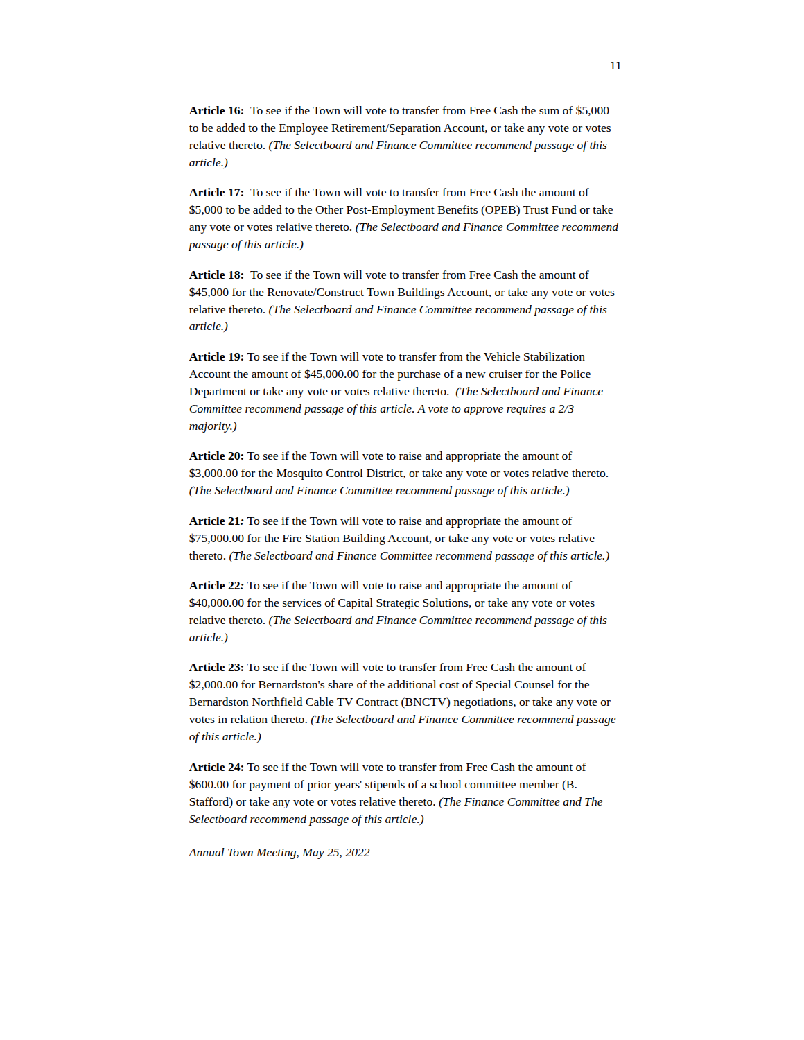11
Article 16: To see if the Town will vote to transfer from Free Cash the sum of $5,000 to be added to the Employee Retirement/Separation Account, or take any vote or votes relative thereto. (The Selectboard and Finance Committee recommend passage of this article.)
Article 17: To see if the Town will vote to transfer from Free Cash the amount of $5,000 to be added to the Other Post-Employment Benefits (OPEB) Trust Fund or take any vote or votes relative thereto. (The Selectboard and Finance Committee recommend passage of this article.)
Article 18: To see if the Town will vote to transfer from Free Cash the amount of $45,000 for the Renovate/Construct Town Buildings Account, or take any vote or votes relative thereto. (The Selectboard and Finance Committee recommend passage of this article.)
Article 19: To see if the Town will vote to transfer from the Vehicle Stabilization Account the amount of $45,000.00 for the purchase of a new cruiser for the Police Department or take any vote or votes relative thereto. (The Selectboard and Finance Committee recommend passage of this article. A vote to approve requires a 2/3 majority.)
Article 20: To see if the Town will vote to raise and appropriate the amount of $3,000.00 for the Mosquito Control District, or take any vote or votes relative thereto. (The Selectboard and Finance Committee recommend passage of this article.)
Article 21: To see if the Town will vote to raise and appropriate the amount of $75,000.00 for the Fire Station Building Account, or take any vote or votes relative thereto. (The Selectboard and Finance Committee recommend passage of this article.)
Article 22: To see if the Town will vote to raise and appropriate the amount of $40,000.00 for the services of Capital Strategic Solutions, or take any vote or votes relative thereto. (The Selectboard and Finance Committee recommend passage of this article.)
Article 23: To see if the Town will vote to transfer from Free Cash the amount of $2,000.00 for Bernardston's share of the additional cost of Special Counsel for the Bernardston Northfield Cable TV Contract (BNCTV) negotiations, or take any vote or votes in relation thereto. (The Selectboard and Finance Committee recommend passage of this article.)
Article 24: To see if the Town will vote to transfer from Free Cash the amount of $600.00 for payment of prior years' stipends of a school committee member (B. Stafford) or take any vote or votes relative thereto. (The Finance Committee and The Selectboard recommend passage of this article.)
Annual Town Meeting, May 25, 2022